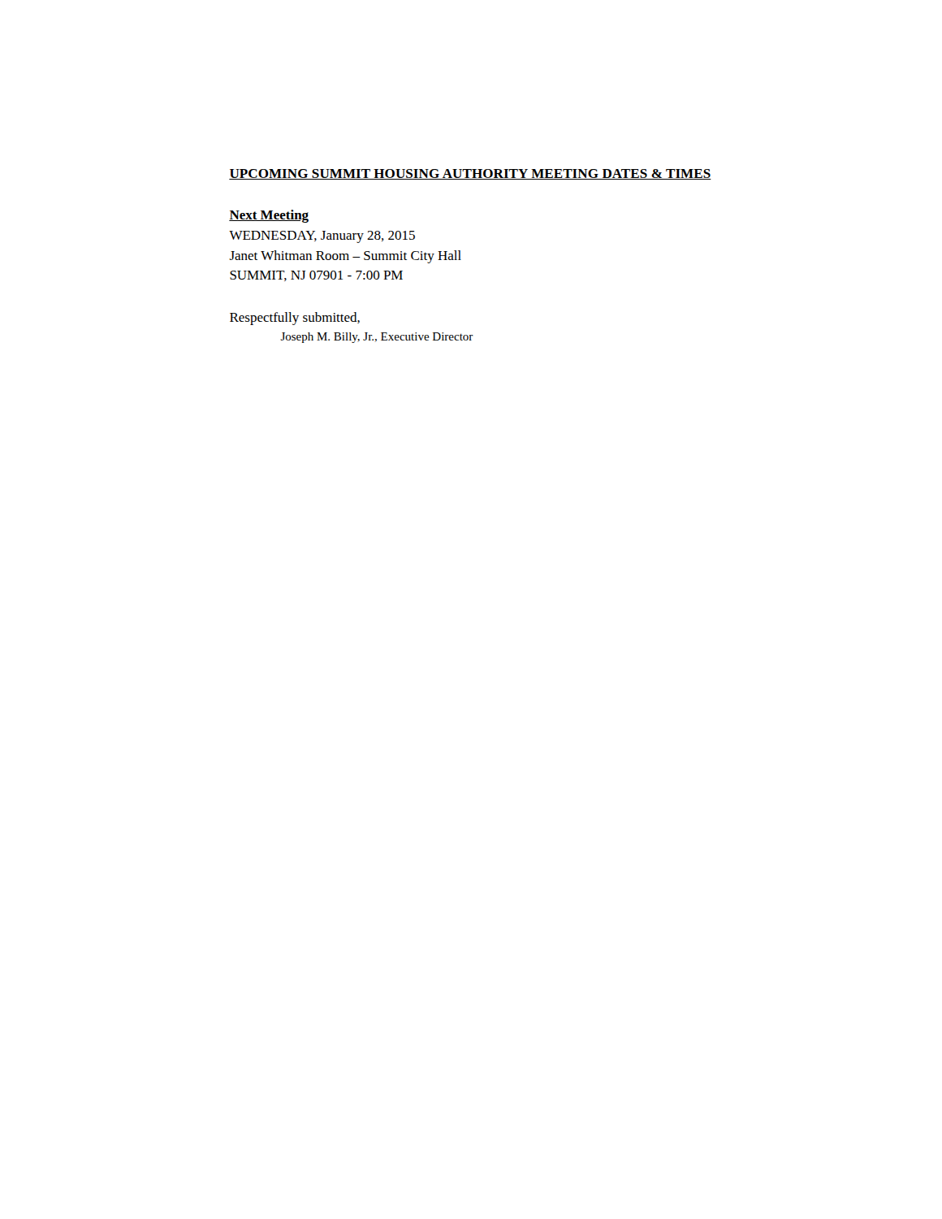UPCOMING SUMMIT HOUSING AUTHORITY MEETING DATES & TIMES
Next Meeting
WEDNESDAY, January 28, 2015
Janet Whitman Room – Summit City Hall
SUMMIT, NJ 07901 - 7:00 PM
Respectfully submitted,
Joseph M. Billy, Jr., Executive Director